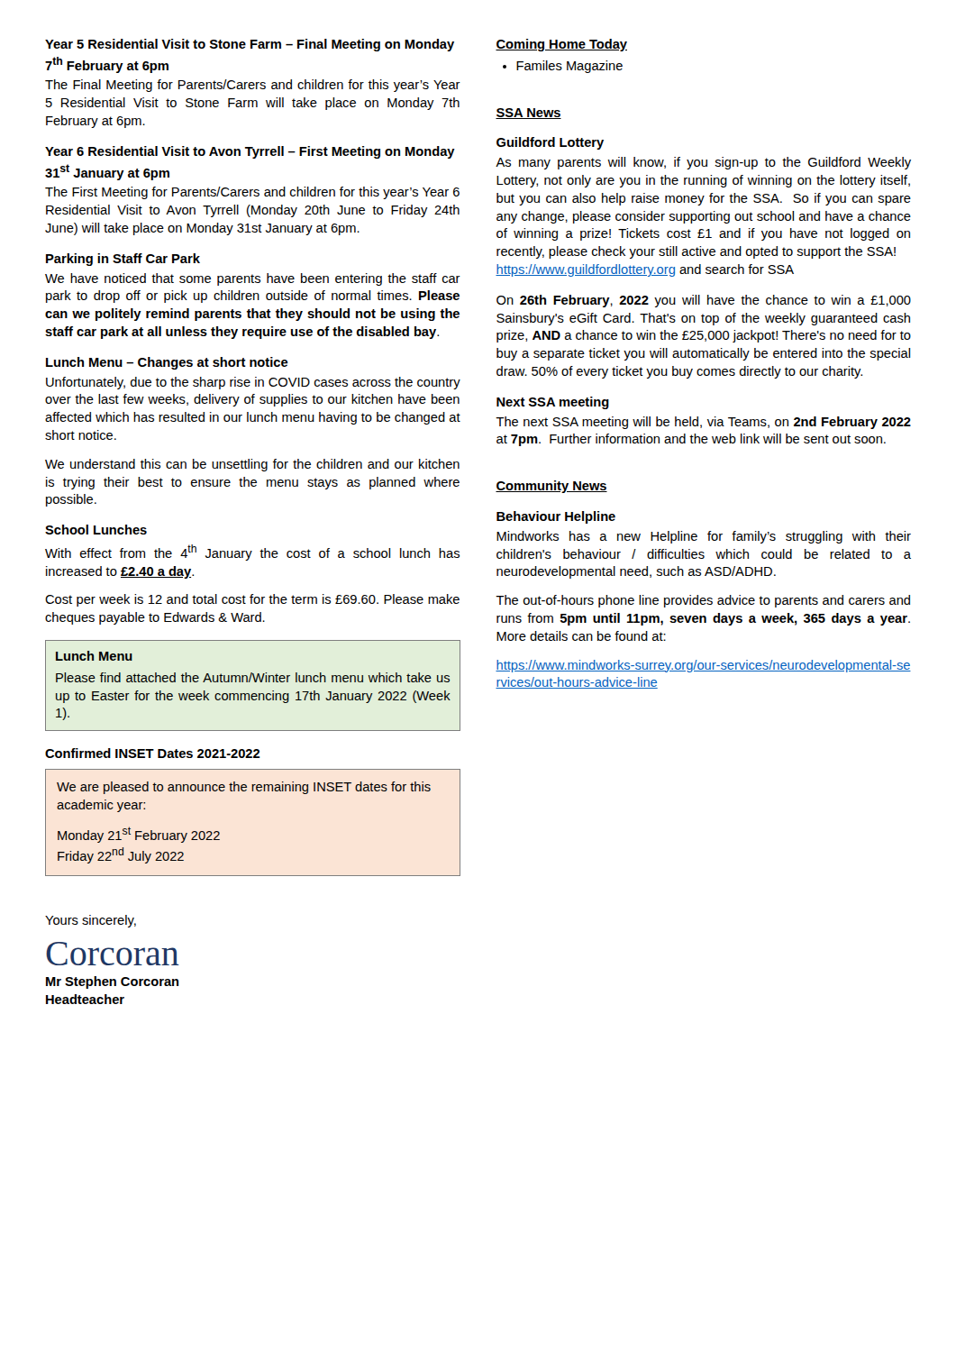Year 5 Residential Visit to Stone Farm – Final Meeting on Monday 7th February at 6pm
The Final Meeting for Parents/Carers and children for this year’s Year 5 Residential Visit to Stone Farm will take place on Monday 7th February at 6pm.
Year 6 Residential Visit to Avon Tyrrell – First Meeting on Monday 31st January at 6pm
The First Meeting for Parents/Carers and children for this year’s Year 6 Residential Visit to Avon Tyrrell (Monday 20th June to Friday 24th June) will take place on Monday 31st January at 6pm.
Parking in Staff Car Park
We have noticed that some parents have been entering the staff car park to drop off or pick up children outside of normal times. Please can we politely remind parents that they should not be using the staff car park at all unless they require use of the disabled bay.
Lunch Menu – Changes at short notice
Unfortunately, due to the sharp rise in COVID cases across the country over the last few weeks, delivery of supplies to our kitchen have been affected which has resulted in our lunch menu having to be changed at short notice.
We understand this can be unsettling for the children and our kitchen is trying their best to ensure the menu stays as planned where possible.
School Lunches
With effect from the 4th January the cost of a school lunch has increased to £2.40 a day.
Cost per week is 12 and total cost for the term is £69.60. Please make cheques payable to Edwards & Ward.
Lunch Menu
Please find attached the Autumn/Winter lunch menu which take us up to Easter for the week commencing 17th January 2022 (Week 1).
Confirmed INSET Dates 2021-2022
We are pleased to announce the remaining INSET dates for this academic year:
Monday 21st February 2022
Friday 22nd July 2022
Yours sincerely,
Corcoran
Mr Stephen Corcoran
Headteacher
Coming Home Today
Familes Magazine
SSA News
Guildford Lottery
As many parents will know, if you sign-up to the Guildford Weekly Lottery, not only are you in the running of winning on the lottery itself, but you can also help raise money for the SSA. So if you can spare any change, please consider supporting out school and have a chance of winning a prize! Tickets cost £1 and if you have not logged on recently, please check your still active and opted to support the SSA!
https://www.guildfordlottery.org and search for SSA
On 26th February, 2022 you will have the chance to win a £1,000 Sainsbury's eGift Card. That's on top of the weekly guaranteed cash prize, AND a chance to win the £25,000 jackpot! There's no need for to buy a separate ticket you will automatically be entered into the special draw. 50% of every ticket you buy comes directly to our charity.
Next SSA meeting
The next SSA meeting will be held, via Teams, on 2nd February 2022 at 7pm. Further information and the web link will be sent out soon.
Community News
Behaviour Helpline
Mindworks has a new Helpline for family’s struggling with their children's behaviour / difficulties which could be related to a neurodevelopmental need, such as ASD/ADHD.
The out-of-hours phone line provides advice to parents and carers and runs from 5pm until 11pm, seven days a week, 365 days a year. More details can be found at:
https://www.mindworks-surrey.org/our-services/neurodevelopmental-services/out-hours-advice-line